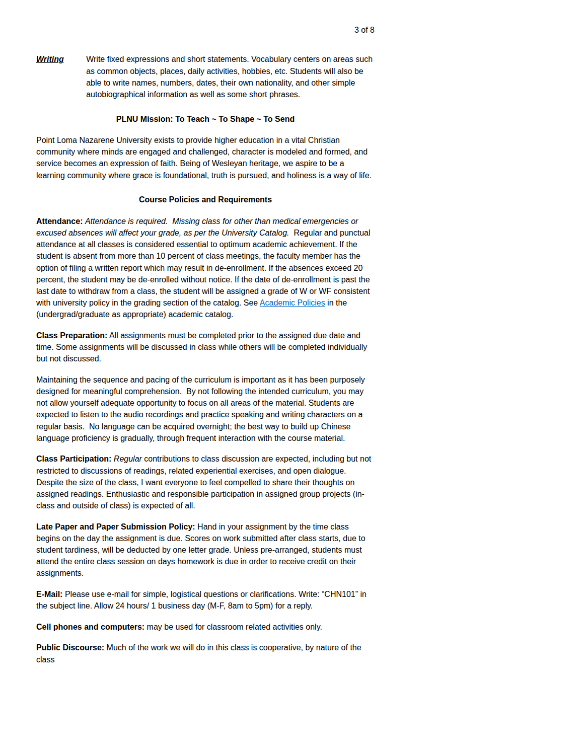3 of 8
Writing
Write fixed expressions and short statements. Vocabulary centers on areas such as common objects, places, daily activities, hobbies, etc. Students will also be able to write names, numbers, dates, their own nationality, and other simple autobiographical information as well as some short phrases.
PLNU Mission: To Teach ~ To Shape ~ To Send
Point Loma Nazarene University exists to provide higher education in a vital Christian community where minds are engaged and challenged, character is modeled and formed, and service becomes an expression of faith. Being of Wesleyan heritage, we aspire to be a learning community where grace is foundational, truth is pursued, and holiness is a way of life.
Course Policies and Requirements
Attendance: Attendance is required. Missing class for other than medical emergencies or excused absences will affect your grade, as per the University Catalog. Regular and punctual attendance at all classes is considered essential to optimum academic achievement. If the student is absent from more than 10 percent of class meetings, the faculty member has the option of filing a written report which may result in de-enrollment. If the absences exceed 20 percent, the student may be de-enrolled without notice. If the date of de-enrollment is past the last date to withdraw from a class, the student will be assigned a grade of W or WF consistent with university policy in the grading section of the catalog. See Academic Policies in the (undergrad/graduate as appropriate) academic catalog.
Class Preparation: All assignments must be completed prior to the assigned due date and time. Some assignments will be discussed in class while others will be completed individually but not discussed.
Maintaining the sequence and pacing of the curriculum is important as it has been purposely designed for meaningful comprehension. By not following the intended curriculum, you may not allow yourself adequate opportunity to focus on all areas of the material. Students are expected to listen to the audio recordings and practice speaking and writing characters on a regular basis. No language can be acquired overnight; the best way to build up Chinese language proficiency is gradually, through frequent interaction with the course material.
Class Participation: Regular contributions to class discussion are expected, including but not restricted to discussions of readings, related experiential exercises, and open dialogue. Despite the size of the class, I want everyone to feel compelled to share their thoughts on assigned readings. Enthusiastic and responsible participation in assigned group projects (in-class and outside of class) is expected of all.
Late Paper and Paper Submission Policy: Hand in your assignment by the time class begins on the day the assignment is due. Scores on work submitted after class starts, due to student tardiness, will be deducted by one letter grade. Unless pre-arranged, students must attend the entire class session on days homework is due in order to receive credit on their assignments.
E-Mail: Please use e-mail for simple, logistical questions or clarifications. Write: “CHN101” in the subject line. Allow 24 hours/ 1 business day (M-F, 8am to 5pm) for a reply.
Cell phones and computers: may be used for classroom related activities only.
Public Discourse: Much of the work we will do in this class is cooperative, by nature of the class